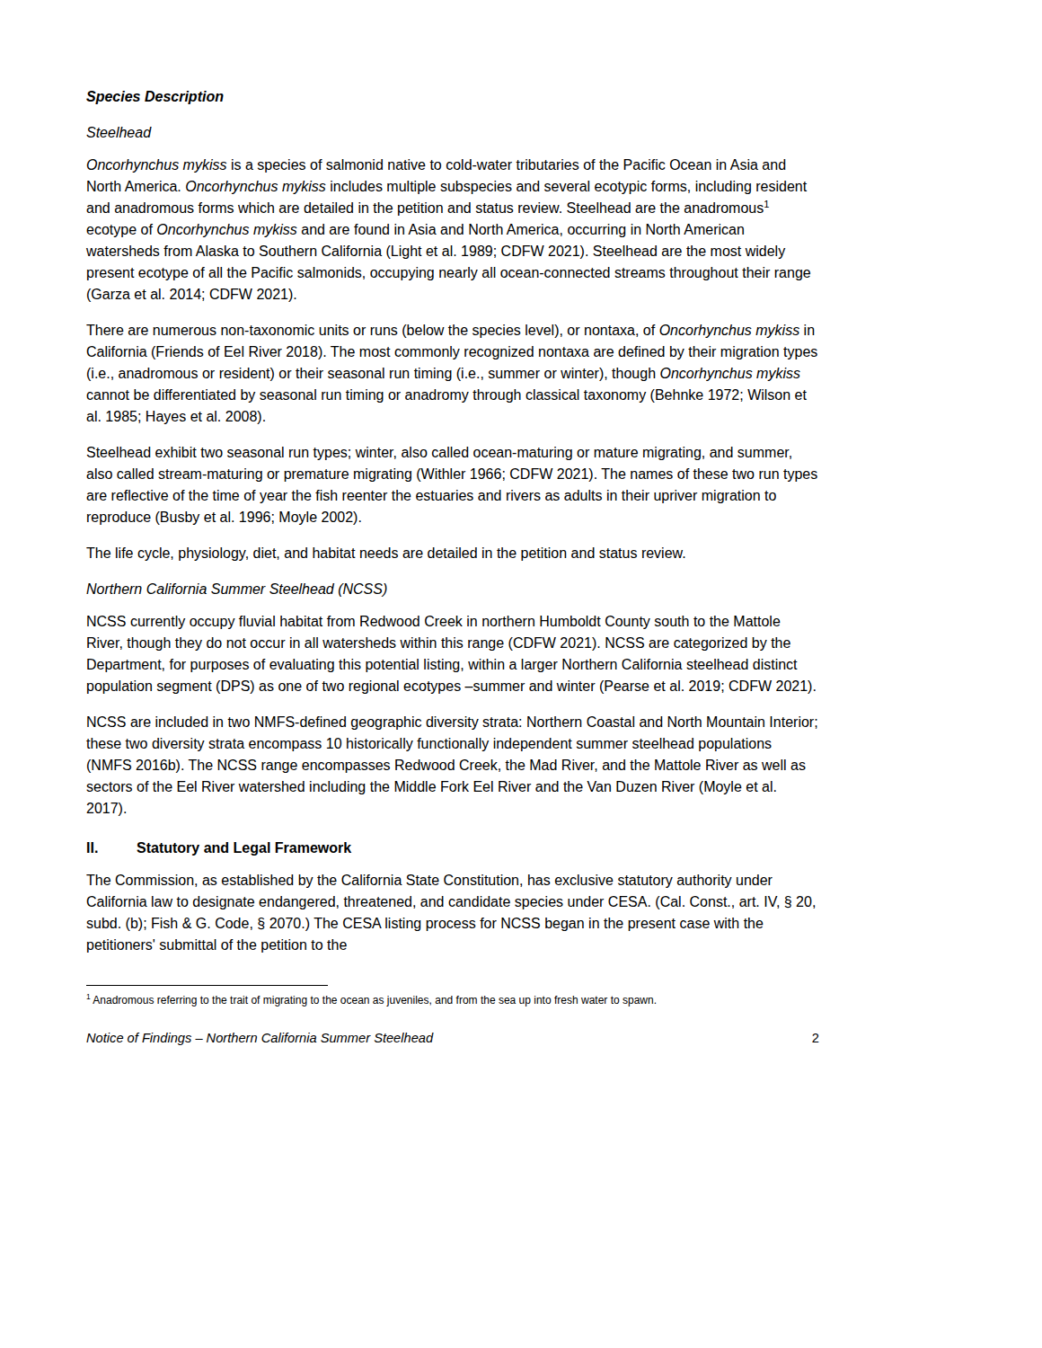Species Description
Steelhead
Oncorhynchus mykiss is a species of salmonid native to cold-water tributaries of the Pacific Ocean in Asia and North America. Oncorhynchus mykiss includes multiple subspecies and several ecotypic forms, including resident and anadromous forms which are detailed in the petition and status review. Steelhead are the anadromous1 ecotype of Oncorhynchus mykiss and are found in Asia and North America, occurring in North American watersheds from Alaska to Southern California (Light et al. 1989; CDFW 2021). Steelhead are the most widely present ecotype of all the Pacific salmonids, occupying nearly all ocean-connected streams throughout their range (Garza et al. 2014; CDFW 2021).
There are numerous non-taxonomic units or runs (below the species level), or nontaxa, of Oncorhynchus mykiss in California (Friends of Eel River 2018). The most commonly recognized nontaxa are defined by their migration types (i.e., anadromous or resident) or their seasonal run timing (i.e., summer or winter), though Oncorhynchus mykiss cannot be differentiated by seasonal run timing or anadromy through classical taxonomy (Behnke 1972; Wilson et al. 1985; Hayes et al. 2008).
Steelhead exhibit two seasonal run types; winter, also called ocean-maturing or mature migrating, and summer, also called stream-maturing or premature migrating (Withler 1966; CDFW 2021). The names of these two run types are reflective of the time of year the fish reenter the estuaries and rivers as adults in their upriver migration to reproduce (Busby et al. 1996; Moyle 2002).
The life cycle, physiology, diet, and habitat needs are detailed in the petition and status review.
Northern California Summer Steelhead (NCSS)
NCSS currently occupy fluvial habitat from Redwood Creek in northern Humboldt County south to the Mattole River, though they do not occur in all watersheds within this range (CDFW 2021). NCSS are categorized by the Department, for purposes of evaluating this potential listing, within a larger Northern California steelhead distinct population segment (DPS) as one of two regional ecotypes –summer and winter (Pearse et al. 2019; CDFW 2021).
NCSS are included in two NMFS-defined geographic diversity strata: Northern Coastal and North Mountain Interior; these two diversity strata encompass 10 historically functionally independent summer steelhead populations (NMFS 2016b). The NCSS range encompasses Redwood Creek, the Mad River, and the Mattole River as well as sectors of the Eel River watershed including the Middle Fork Eel River and the Van Duzen River (Moyle et al. 2017).
II. Statutory and Legal Framework
The Commission, as established by the California State Constitution, has exclusive statutory authority under California law to designate endangered, threatened, and candidate species under CESA. (Cal. Const., art. IV, § 20, subd. (b); Fish & G. Code, § 2070.) The CESA listing process for NCSS began in the present case with the petitioners' submittal of the petition to the
1 Anadromous referring to the trait of migrating to the ocean as juveniles, and from the sea up into fresh water to spawn.
Notice of Findings – Northern California Summer Steelhead 2